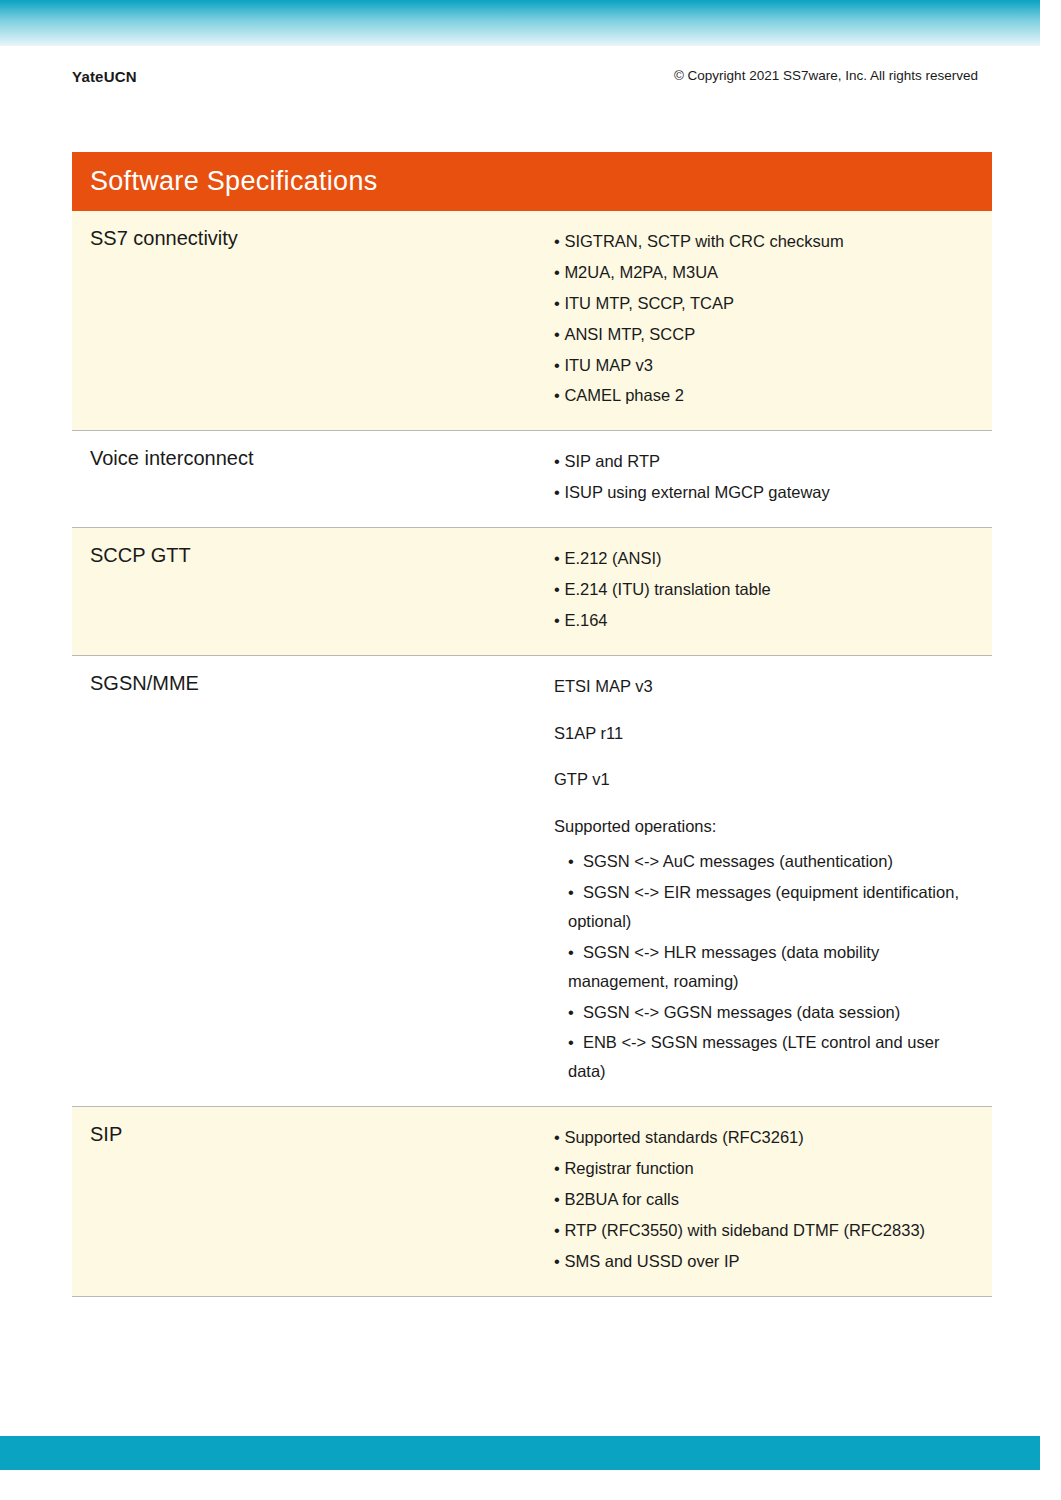YateUCN
© Copyright 2021 SS7ware, Inc. All rights reserved
| Software Specifications |
| --- |
| SS7 connectivity | SIGTRAN, SCTP with CRC checksum M2UA, M2PA, M3UA ITU MTP, SCCP, TCAP ANSI MTP, SCCP ITU MAP v3 CAMEL phase 2 |
| Voice interconnect | SIP and RTP ISUP using external MGCP gateway |
| SCCP GTT | E.212 (ANSI) E.214 (ITU) translation table E.164 |
| SGSN/MME | ETSI MAP v3 S1AP r11 GTP v1 Supported operations: SGSN <-> AuC messages (authentication) SGSN <-> EIR messages (equipment identification, optional) SGSN <-> HLR messages (data mobility management, roaming) SGSN <-> GGSN messages (data session) ENB <-> SGSN messages (LTE control and user data) |
| SIP | Supported standards (RFC3261) Registrar function B2BUA for calls RTP (RFC3550) with sideband DTMF (RFC2833) SMS and USSD over IP |